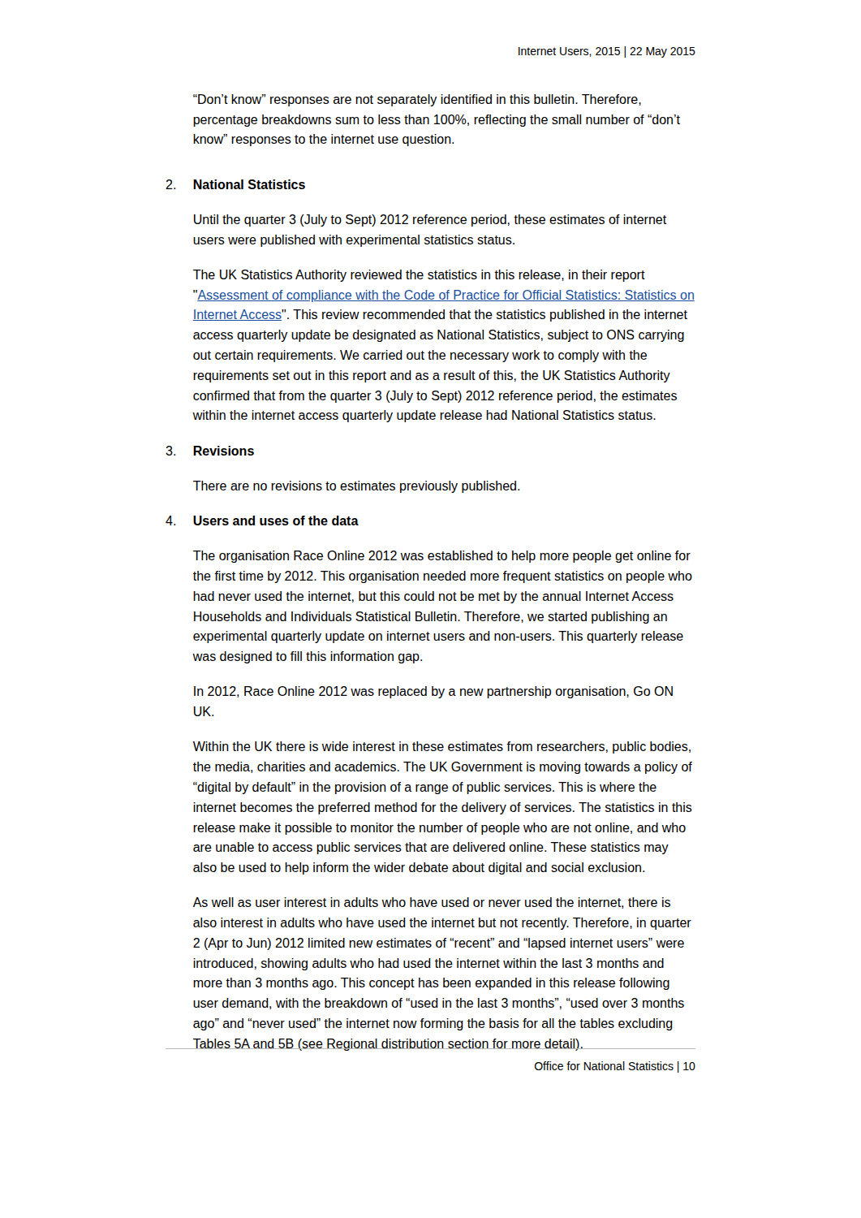Internet Users, 2015 | 22 May 2015
“Don’t know” responses are not separately identified in this bulletin. Therefore, percentage breakdowns sum to less than 100%, reflecting the small number of “don’t know” responses to the internet use question.
2.
National Statistics
Until the quarter 3 (July to Sept) 2012 reference period, these estimates of internet users were published with experimental statistics status.
The UK Statistics Authority reviewed the statistics in this release, in their report "Assessment of compliance with the Code of Practice for Official Statistics: Statistics on Internet Access". This review recommended that the statistics published in the internet access quarterly update be designated as National Statistics, subject to ONS carrying out certain requirements. We carried out the necessary work to comply with the requirements set out in this report and as a result of this, the UK Statistics Authority confirmed that from the quarter 3 (July to Sept) 2012 reference period, the estimates within the internet access quarterly update release had National Statistics status.
3.
Revisions
There are no revisions to estimates previously published.
4.
Users and uses of the data
The organisation Race Online 2012 was established to help more people get online for the first time by 2012. This organisation needed more frequent statistics on people who had never used the internet, but this could not be met by the annual Internet Access Households and Individuals Statistical Bulletin. Therefore, we started publishing an experimental quarterly update on internet users and non-users. This quarterly release was designed to fill this information gap.
In 2012, Race Online 2012 was replaced by a new partnership organisation, Go ON UK.
Within the UK there is wide interest in these estimates from researchers, public bodies, the media, charities and academics. The UK Government is moving towards a policy of “digital by default” in the provision of a range of public services. This is where the internet becomes the preferred method for the delivery of services. The statistics in this release make it possible to monitor the number of people who are not online, and who are unable to access public services that are delivered online. These statistics may also be used to help inform the wider debate about digital and social exclusion.
As well as user interest in adults who have used or never used the internet, there is also interest in adults who have used the internet but not recently. Therefore, in quarter 2 (Apr to Jun) 2012 limited new estimates of “recent” and “lapsed internet users” were introduced, showing adults who had used the internet within the last 3 months and more than 3 months ago. This concept has been expanded in this release following user demand, with the breakdown of “used in the last 3 months”, “used over 3 months ago” and “never used” the internet now forming the basis for all the tables excluding Tables 5A and 5B (see Regional distribution section for more detail).
Office for National Statistics | 10